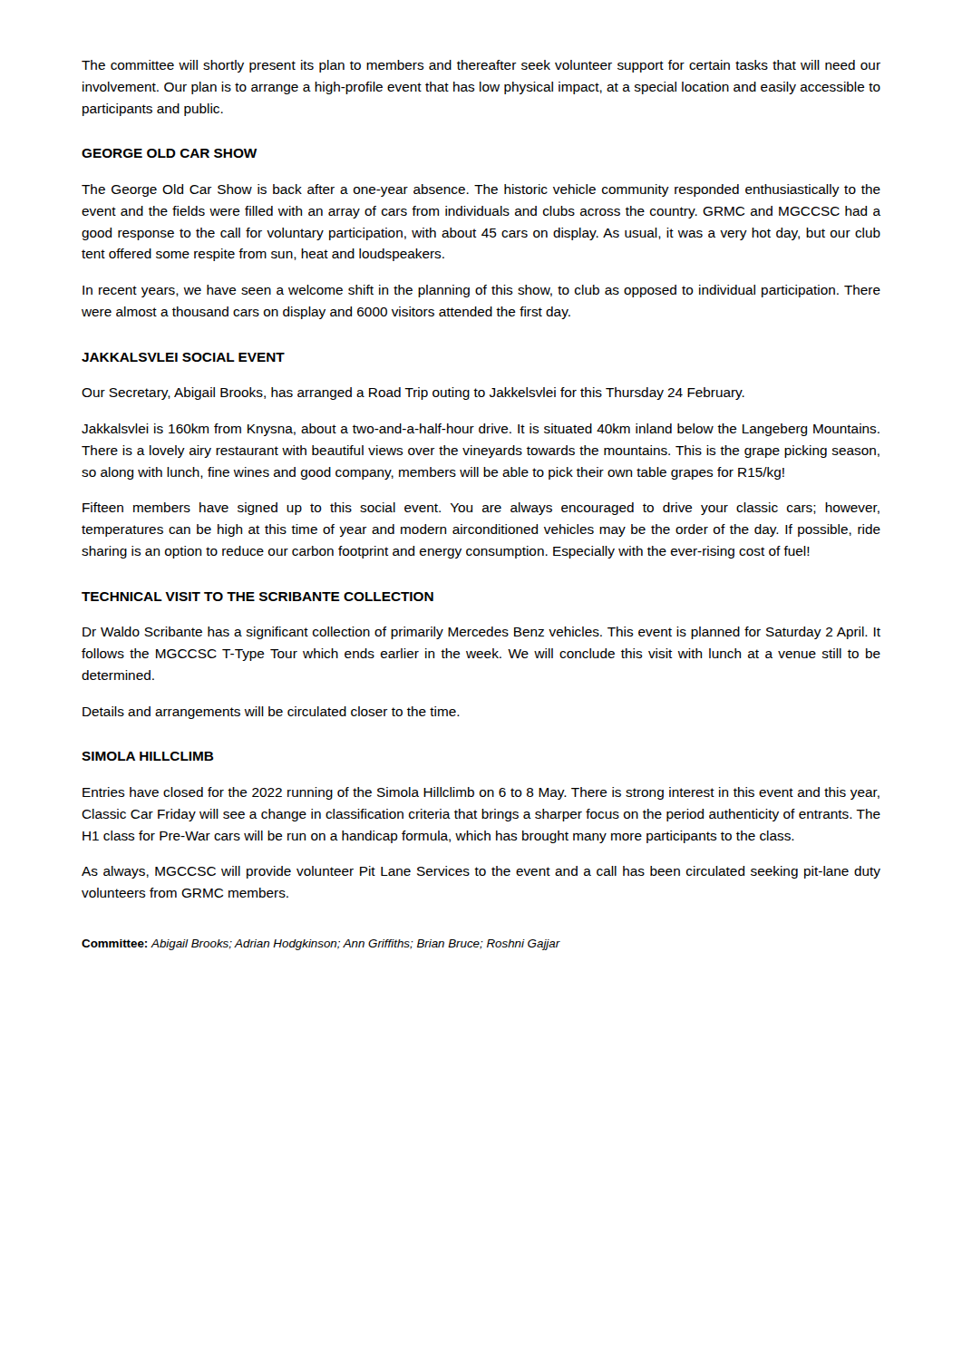The committee will shortly present its plan to members and thereafter seek volunteer support for certain tasks that will need our involvement. Our plan is to arrange a high-profile event that has low physical impact, at a special location and easily accessible to participants and public.
George Old Car Show
The George Old Car Show is back after a one-year absence. The historic vehicle community responded enthusiastically to the event and the fields were filled with an array of cars from individuals and clubs across the country. GRMC and MGCCSC had a good response to the call for voluntary participation, with about 45 cars on display. As usual, it was a very hot day, but our club tent offered some respite from sun, heat and loudspeakers.
In recent years, we have seen a welcome shift in the planning of this show, to club as opposed to individual participation. There were almost a thousand cars on display and 6000 visitors attended the first day.
Jakkalsvlei Social Event
Our Secretary, Abigail Brooks, has arranged a Road Trip outing to Jakkelsvlei for this Thursday 24 February.
Jakkalsvlei is 160km from Knysna, about a two-and-a-half-hour drive. It is situated 40km inland below the Langeberg Mountains. There is a lovely airy restaurant with beautiful views over the vineyards towards the mountains. This is the grape picking season, so along with lunch, fine wines and good company, members will be able to pick their own table grapes for R15/kg!
Fifteen members have signed up to this social event. You are always encouraged to drive your classic cars; however, temperatures can be high at this time of year and modern airconditioned vehicles may be the order of the day. If possible, ride sharing is an option to reduce our carbon footprint and energy consumption. Especially with the ever-rising cost of fuel!
Technical Visit to the Scribante Collection
Dr Waldo Scribante has a significant collection of primarily Mercedes Benz vehicles. This event is planned for Saturday 2 April. It follows the MGCCSC T-Type Tour which ends earlier in the week. We will conclude this visit with lunch at a venue still to be determined.
Details and arrangements will be circulated closer to the time.
Simola Hillclimb
Entries have closed for the 2022 running of the Simola Hillclimb on 6 to 8 May. There is strong interest in this event and this year, Classic Car Friday will see a change in classification criteria that brings a sharper focus on the period authenticity of entrants. The H1 class for Pre-War cars will be run on a handicap formula, which has brought many more participants to the class.
As always, MGCCSC will provide volunteer Pit Lane Services to the event and a call has been circulated seeking pit-lane duty volunteers from GRMC members.
Committee: Abigail Brooks; Adrian Hodgkinson; Ann Griffiths; Brian Bruce; Roshni Gajjar